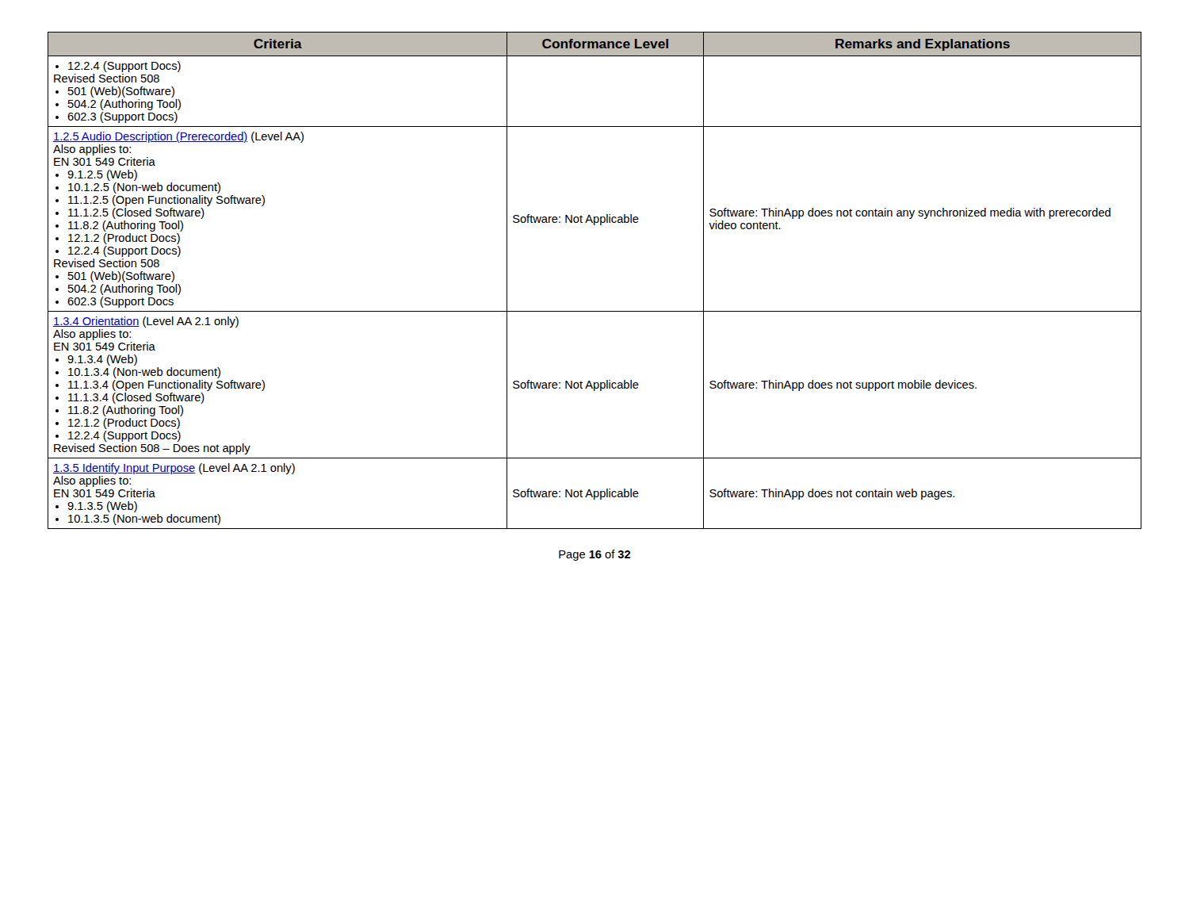| Criteria | Conformance Level | Remarks and Explanations |
| --- | --- | --- |
| 12.2.4 (Support Docs) Revised Section 508 501 (Web)(Software) 504.2 (Authoring Tool) 602.3 (Support Docs) | | |
| 1.2.5 Audio Description (Prerecorded) (Level AA) Also applies to: EN 301 549 Criteria 9.1.2.5 (Web) 10.1.2.5 (Non-web document) 11.1.2.5 (Open Functionality Software) 11.1.2.5 (Closed Software) 11.8.2 (Authoring Tool) 12.1.2 (Product Docs) 12.2.4 (Support Docs) Revised Section 508 501 (Web)(Software) 504.2 (Authoring Tool) 602.3 (Support Docs | Software: Not Applicable | Software: ThinApp does not contain any synchronized media with prerecorded video content. |
| 1.3.4 Orientation (Level AA 2.1 only) Also applies to: EN 301 549 Criteria 9.1.3.4 (Web) 10.1.3.4 (Non-web document) 11.1.3.4 (Open Functionality Software) 11.1.3.4 (Closed Software) 11.8.2 (Authoring Tool) 12.1.2 (Product Docs) 12.2.4 (Support Docs) Revised Section 508 – Does not apply | Software: Not Applicable | Software: ThinApp does not support mobile devices. |
| 1.3.5 Identify Input Purpose (Level AA 2.1 only) Also applies to: EN 301 549 Criteria 9.1.3.5 (Web) 10.1.3.5 (Non-web document) | Software: Not Applicable | Software: ThinApp does not contain web pages. |
Page 16 of 32